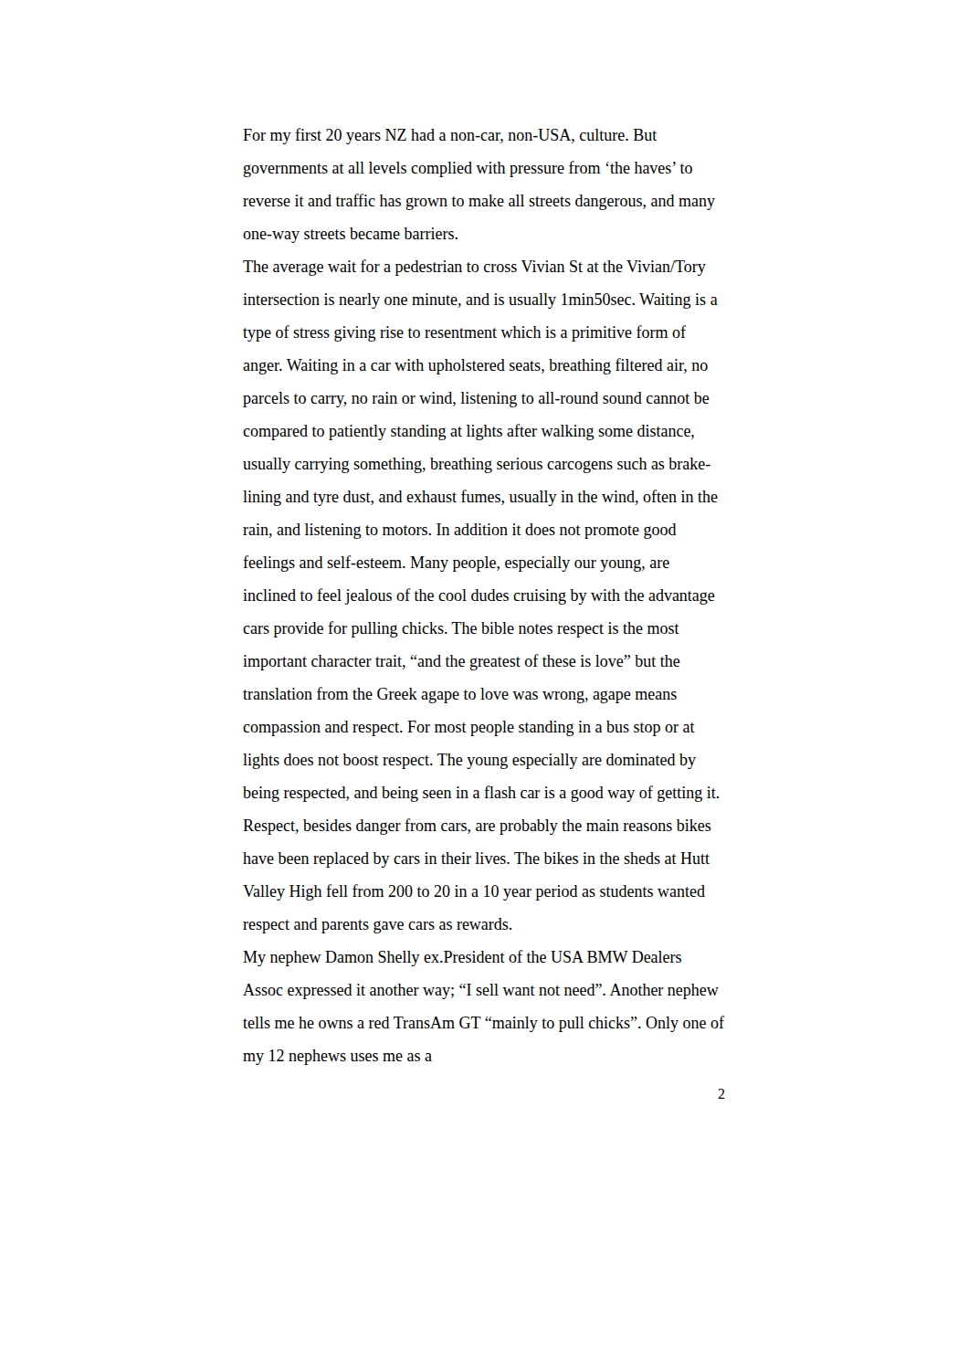For my first 20 years NZ had a non-car, non-USA, culture. But governments at all levels complied with pressure from ‘the haves’ to reverse it and traffic has grown to make all streets dangerous, and many one-way streets became barriers.
The average wait for a pedestrian to cross Vivian St at the Vivian/Tory intersection is nearly one minute, and is usually 1min50sec. Waiting is a type of stress giving rise to resentment which is a primitive form of anger. Waiting in a car with upholstered seats, breathing filtered air, no parcels to carry, no rain or wind, listening to all-round sound cannot be compared to patiently standing at lights after walking some distance, usually carrying something, breathing serious carcogens such as brake-lining and tyre dust, and exhaust fumes, usually in the wind, often in the rain, and listening to motors. In addition it does not promote good feelings and self-esteem. Many people, especially our young, are inclined to feel jealous of the cool dudes cruising by with the advantage cars provide for pulling chicks. The bible notes respect is the most important character trait, “and the greatest of these is love” but the translation from the Greek agape to love was wrong, agape means compassion and respect. For most people standing in a bus stop or at lights does not boost respect. The young especially are dominated by being respected, and being seen in a flash car is a good way of getting it. Respect, besides danger from cars, are probably the main reasons bikes have been replaced by cars in their lives. The bikes in the sheds at Hutt Valley High fell from 200 to 20 in a 10 year period as students wanted respect and parents gave cars as rewards.
My nephew Damon Shelly ex.President of the USA BMW Dealers Assoc expressed it another way; “I sell want not need”. Another nephew tells me he owns a red TransAm GT “mainly to pull chicks”. Only one of my 12 nephews uses me as a
2